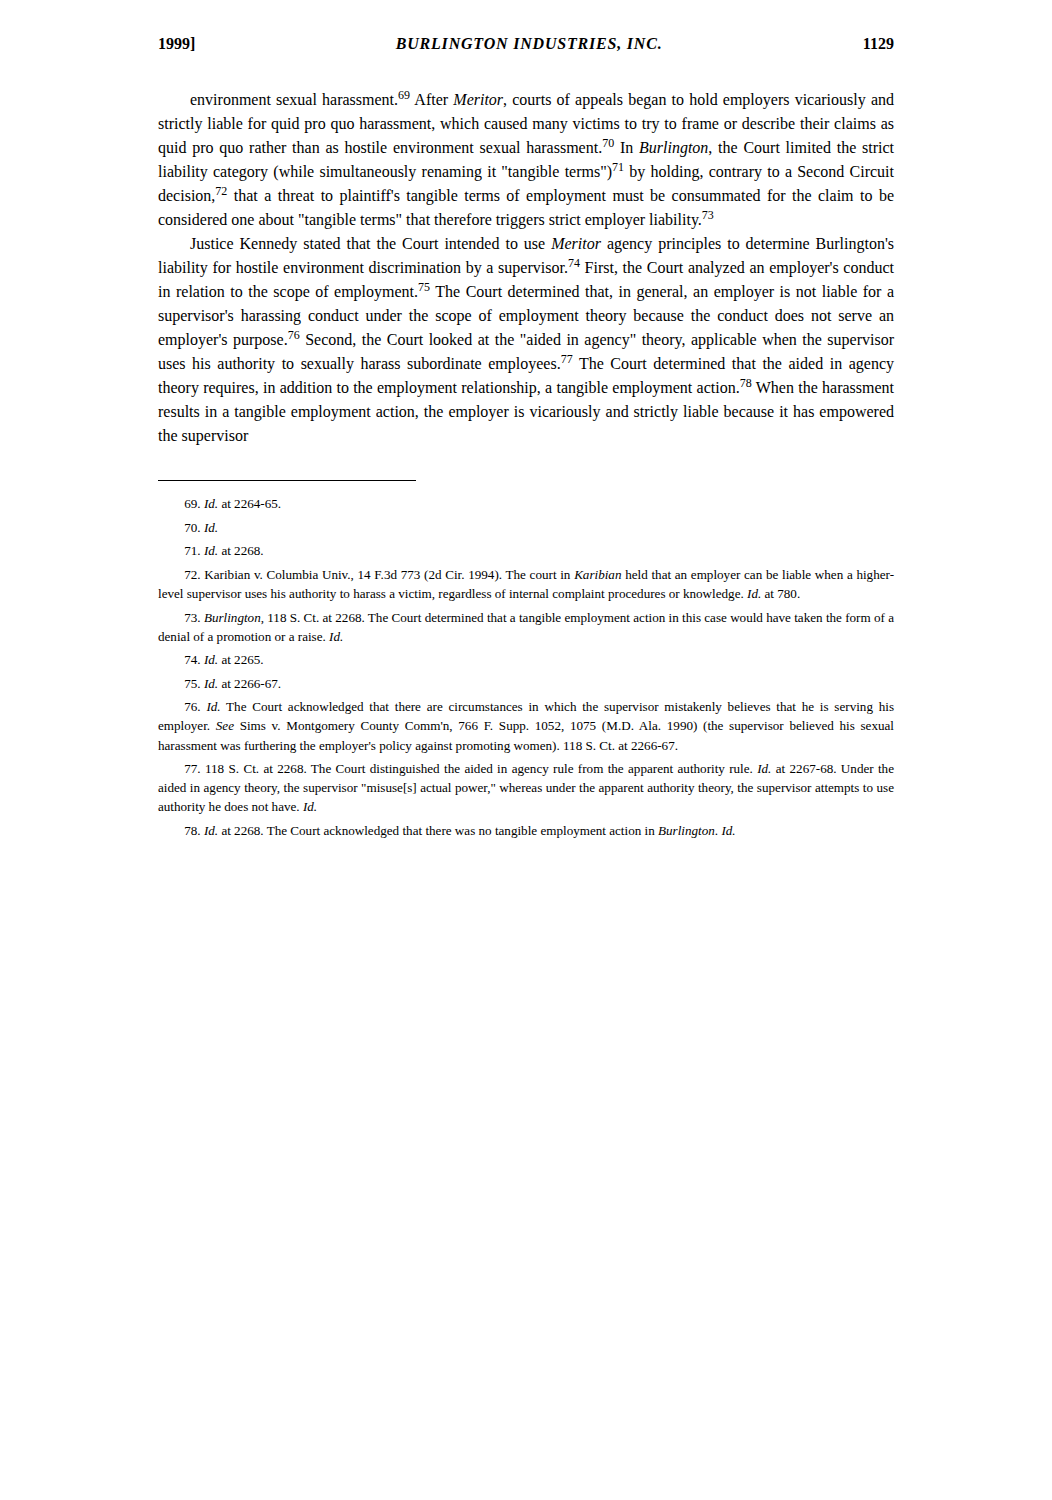1999] BURLINGTON INDUSTRIES, INC. 1129
environment sexual harassment.69 After Meritor, courts of appeals began to hold employers vicariously and strictly liable for quid pro quo harassment, which caused many victims to try to frame or describe their claims as quid pro quo rather than as hostile environment sexual harassment.70 In Burlington, the Court limited the strict liability category (while simultaneously renaming it "tangible terms")71 by holding, contrary to a Second Circuit decision,72 that a threat to plaintiff's tangible terms of employment must be consummated for the claim to be considered one about "tangible terms" that therefore triggers strict employer liability.73
Justice Kennedy stated that the Court intended to use Meritor agency principles to determine Burlington's liability for hostile environment discrimination by a supervisor.74 First, the Court analyzed an employer's conduct in relation to the scope of employment.75 The Court determined that, in general, an employer is not liable for a supervisor's harassing conduct under the scope of employment theory because the conduct does not serve an employer's purpose.76 Second, the Court looked at the "aided in agency" theory, applicable when the supervisor uses his authority to sexually harass subordinate employees.77 The Court determined that the aided in agency theory requires, in addition to the employment relationship, a tangible employment action.78 When the harassment results in a tangible employment action, the employer is vicariously and strictly liable because it has empowered the supervisor
Id. at 2264-65.
Id.
Id. at 2268.
Karibian v. Columbia Univ., 14 F.3d 773 (2d Cir. 1994). The court in Karibian held that an employer can be liable when a higher-level supervisor uses his authority to harass a victim, regardless of internal complaint procedures or knowledge. Id. at 780.
Burlington, 118 S. Ct. at 2268. The Court determined that a tangible employment action in this case would have taken the form of a denial of a promotion or a raise. Id.
Id. at 2265.
Id. at 2266-67.
Id. The Court acknowledged that there are circumstances in which the supervisor mistakenly believes that he is serving his employer. See Sims v. Montgomery County Comm'n, 766 F. Supp. 1052, 1075 (M.D. Ala. 1990) (the supervisor believed his sexual harassment was furthering the employer's policy against promoting women). 118 S. Ct. at 2266-67.
118 S. Ct. at 2268. The Court distinguished the aided in agency rule from the apparent authority rule. Id. at 2267-68. Under the aided in agency theory, the supervisor "misuse[s] actual power," whereas under the apparent authority theory, the supervisor attempts to use authority he does not have. Id.
Id. at 2268. The Court acknowledged that there was no tangible employment action in Burlington. Id.